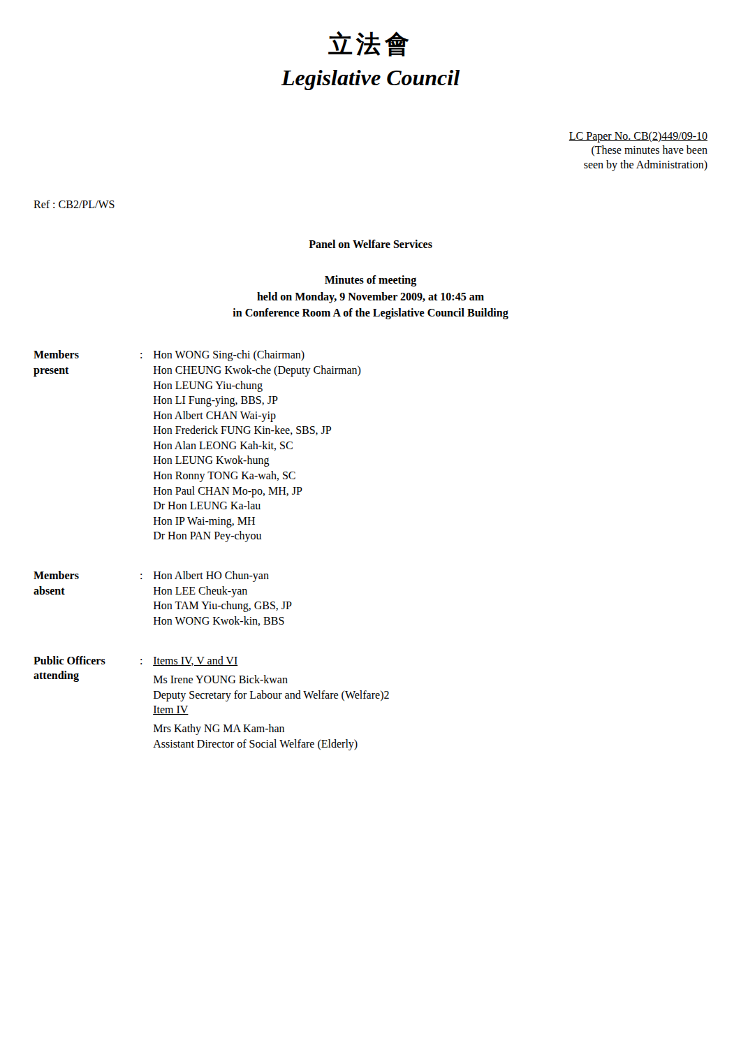立法會
Legislative Council
LC Paper No. CB(2)449/09-10
(These minutes have been
seen by the Administration)
Ref : CB2/PL/WS
Panel on Welfare Services
Minutes of meeting
held on Monday, 9 November 2009, at 10:45 am
in Conference Room A of the Legislative Council Building
| Members present | : | Hon WONG Sing-chi (Chairman) Hon CHEUNG Kwok-che (Deputy Chairman) Hon LEUNG Yiu-chung Hon LI Fung-ying, BBS, JP Hon Albert CHAN Wai-yip Hon Frederick FUNG Kin-kee, SBS, JP Hon Alan LEONG Kah-kit, SC Hon LEUNG Kwok-hung Hon Ronny TONG Ka-wah, SC Hon Paul CHAN Mo-po, MH, JP Dr Hon LEUNG Ka-lau Hon IP Wai-ming, MH Dr Hon PAN Pey-chyou |
| Members absent | : | Hon Albert HO Chun-yan Hon LEE Cheuk-yan Hon TAM Yiu-chung, GBS, JP Hon WONG Kwok-kin, BBS |
| Public Officers attending | : | Items IV, V and VI Ms Irene YOUNG Bick-kwan Deputy Secretary for Labour and Welfare (Welfare)2 Item IV Mrs Kathy NG MA Kam-han Assistant Director of Social Welfare (Elderly) |